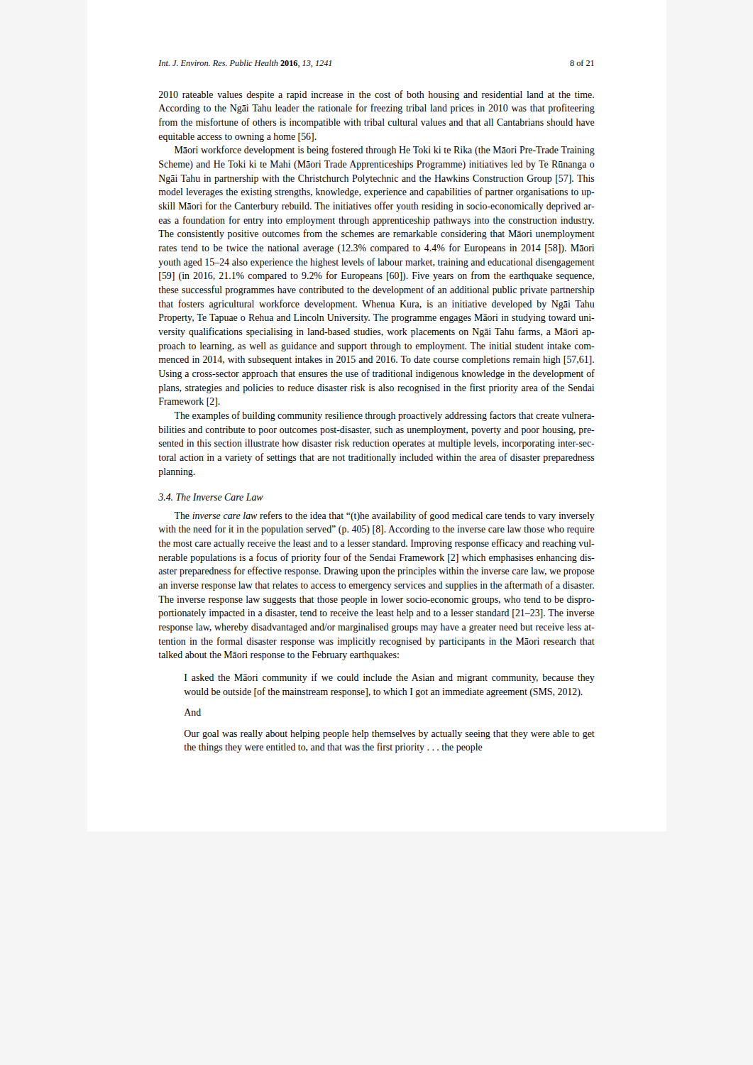Int. J. Environ. Res. Public Health 2016, 13, 1241
8 of 21
2010 rateable values despite a rapid increase in the cost of both housing and residential land at the time. According to the Ngāi Tahu leader the rationale for freezing tribal land prices in 2010 was that profiteering from the misfortune of others is incompatible with tribal cultural values and that all Cantabrians should have equitable access to owning a home [56].
Māori workforce development is being fostered through He Toki ki te Rika (the Māori Pre-Trade Training Scheme) and He Toki ki te Mahi (Māori Trade Apprenticeships Programme) initiatives led by Te Rūnanga o Ngāi Tahu in partnership with the Christchurch Polytechnic and the Hawkins Construction Group [57]. This model leverages the existing strengths, knowledge, experience and capabilities of partner organisations to up-skill Māori for the Canterbury rebuild. The initiatives offer youth residing in socio-economically deprived areas a foundation for entry into employment through apprenticeship pathways into the construction industry. The consistently positive outcomes from the schemes are remarkable considering that Māori unemployment rates tend to be twice the national average (12.3% compared to 4.4% for Europeans in 2014 [58]). Māori youth aged 15–24 also experience the highest levels of labour market, training and educational disengagement [59] (in 2016, 21.1% compared to 9.2% for Europeans [60]). Five years on from the earthquake sequence, these successful programmes have contributed to the development of an additional public private partnership that fosters agricultural workforce development. Whenua Kura, is an initiative developed by Ngāi Tahu Property, Te Tapuae o Rehua and Lincoln University. The programme engages Māori in studying toward university qualifications specialising in land-based studies, work placements on Ngāi Tahu farms, a Māori approach to learning, as well as guidance and support through to employment. The initial student intake commenced in 2014, with subsequent intakes in 2015 and 2016. To date course completions remain high [57,61]. Using a cross-sector approach that ensures the use of traditional indigenous knowledge in the development of plans, strategies and policies to reduce disaster risk is also recognised in the first priority area of the Sendai Framework [2].
The examples of building community resilience through proactively addressing factors that create vulnerabilities and contribute to poor outcomes post-disaster, such as unemployment, poverty and poor housing, presented in this section illustrate how disaster risk reduction operates at multiple levels, incorporating inter-sectoral action in a variety of settings that are not traditionally included within the area of disaster preparedness planning.
3.4. The Inverse Care Law
The inverse care law refers to the idea that “(t)he availability of good medical care tends to vary inversely with the need for it in the population served” (p. 405) [8]. According to the inverse care law those who require the most care actually receive the least and to a lesser standard. Improving response efficacy and reaching vulnerable populations is a focus of priority four of the Sendai Framework [2] which emphasises enhancing disaster preparedness for effective response. Drawing upon the principles within the inverse care law, we propose an inverse response law that relates to access to emergency services and supplies in the aftermath of a disaster. The inverse response law suggests that those people in lower socio-economic groups, who tend to be disproportionately impacted in a disaster, tend to receive the least help and to a lesser standard [21–23]. The inverse response law, whereby disadvantaged and/or marginalised groups may have a greater need but receive less attention in the formal disaster response was implicitly recognised by participants in the Māori research that talked about the Māori response to the February earthquakes:
I asked the Māori community if we could include the Asian and migrant community, because they would be outside [of the mainstream response], to which I got an immediate agreement (SMS, 2012).
And
Our goal was really about helping people help themselves by actually seeing that they were able to get the things they were entitled to, and that was the first priority . . . the people